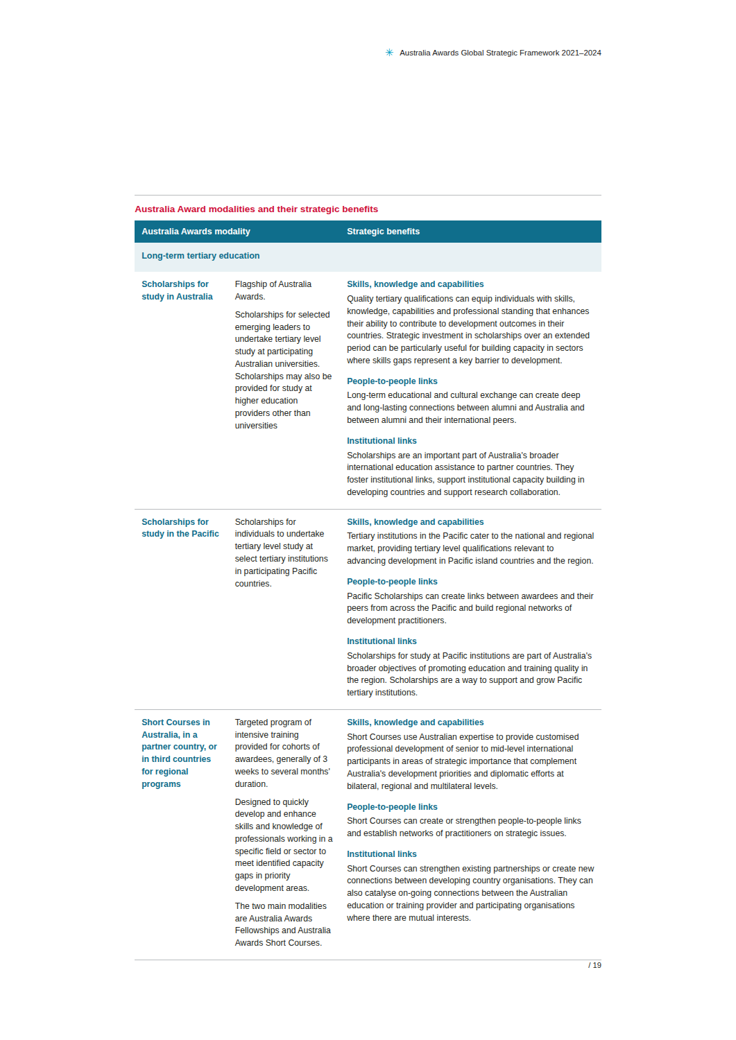✳ Australia Awards Global Strategic Framework 2021–2024
Australia Award modalities and their strategic benefits
| Australia Awards modality | Strategic benefits |
| --- | --- |
| Long-term tertiary education |
| Scholarships for study in Australia | Flagship of Australia Awards. Scholarships for selected emerging leaders to undertake tertiary level study at participating Australian universities. Scholarships may also be provided for study at higher education providers other than universities | Skills, knowledge and capabilities Quality tertiary qualifications can equip individuals with skills, knowledge, capabilities and professional standing that enhances their ability to contribute to development outcomes in their countries. Strategic investment in scholarships over an extended period can be particularly useful for building capacity in sectors where skills gaps represent a key barrier to development. People-to-people links Long-term educational and cultural exchange can create deep and long-lasting connections between alumni and Australia and between alumni and their international peers. Institutional links Scholarships are an important part of Australia's broader international education assistance to partner countries. They foster institutional links, support institutional capacity building in developing countries and support research collaboration. |
| Scholarships for study in the Pacific | Scholarships for individuals to undertake tertiary level study at select tertiary institutions in participating Pacific countries. | Skills, knowledge and capabilities Tertiary institutions in the Pacific cater to the national and regional market, providing tertiary level qualifications relevant to advancing development in Pacific island countries and the region. People-to-people links Pacific Scholarships can create links between awardees and their peers from across the Pacific and build regional networks of development practitioners. Institutional links Scholarships for study at Pacific institutions are part of Australia's broader objectives of promoting education and training quality in the region. Scholarships are a way to support and grow Pacific tertiary institutions. |
| Short Courses in Australia, in a partner country, or in third countries for regional programs | Targeted program of intensive training provided for cohorts of awardees, generally of 3 weeks to several months' duration. Designed to quickly develop and enhance skills and knowledge of professionals working in a specific field or sector to meet identified capacity gaps in priority development areas. The two main modalities are Australia Awards Fellowships and Australia Awards Short Courses. | Skills, knowledge and capabilities Short Courses use Australian expertise to provide customised professional development of senior to mid-level international participants in areas of strategic importance that complement Australia's development priorities and diplomatic efforts at bilateral, regional and multilateral levels. People-to-people links Short Courses can create or strengthen people-to-people links and establish networks of practitioners on strategic issues. Institutional links Short Courses can strengthen existing partnerships or create new connections between developing country organisations. They can also catalyse on-going connections between the Australian education or training provider and participating organisations where there are mutual interests. |
/ 19